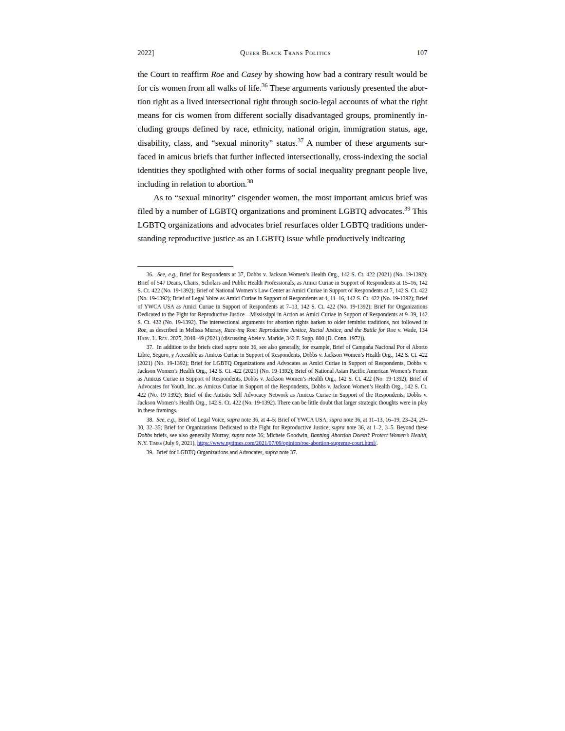2022] Queer Black Trans Politics 107
the Court to reaffirm Roe and Casey by showing how bad a contrary result would be for cis women from all walks of life.36 These arguments variously presented the abortion right as a lived intersectional right through socio-legal accounts of what the right means for cis women from different socially disadvantaged groups, prominently including groups defined by race, ethnicity, national origin, immigration status, age, disability, class, and “sexual minority” status.37 A number of these arguments surfaced in amicus briefs that further inflected intersectionally, cross-indexing the social identities they spotlighted with other forms of social inequality pregnant people live, including in relation to abortion.38
As to “sexual minority” cisgender women, the most important amicus brief was filed by a number of LGBTQ organizations and prominent LGBTQ advocates.39 This LGBTQ organizations and advocates brief resurfaces older LGBTQ traditions understanding reproductive justice as an LGBTQ issue while productively indicating
36. See, e.g., Brief for Respondents at 37, Dobbs v. Jackson Women’s Health Org., 142 S. Ct. 422 (2021) (No. 19-1392); Brief of 547 Deans, Chairs, Scholars and Public Health Professionals, as Amici Curiae in Support of Respondents at 15–16, 142 S. Ct. 422 (No. 19-1392); Brief of National Women’s Law Center as Amici Curiae in Support of Respondents at 7, 142 S. Ct. 422 (No. 19-1392); Brief of Legal Voice as Amici Curiae in Support of Respondents at 4, 11–16, 142 S. Ct. 422 (No. 19-1392); Brief of YWCA USA as Amici Curiae in Support of Respondents at 7–13, 142 S. Ct. 422 (No. 19-1392); Brief for Organizations Dedicated to the Fight for Reproductive Justice—Mississippi in Action as Amici Curiae in Support of Respondents at 9–39, 142 S. Ct. 422 (No. 19-1392). The intersectional arguments for abortion rights harken to older feminist traditions, not followed in Roe, as described in Melissa Murray, Race-ing Roe: Reproductive Justice, Racial Justice, and the Battle for Roe v. Wade, 134 Harv. L. Rev. 2025, 2048–49 (2021) (discussing Abele v. Markle, 342 F. Supp. 800 (D. Conn. 1972)).
37. In addition to the briefs cited supra note 36, see also generally, for example, Brief of Campaña Nacional Por el Aborto Libre, Seguro, y Accesible as Amicus Curiae in Support of Respondents, Dobbs v. Jackson Women’s Health Org., 142 S. Ct. 422 (2021) (No. 19-1392); Brief for LGBTQ Organizations and Advocates as Amici Curiae in Support of Respondents, Dobbs v. Jackson Women’s Health Org., 142 S. Ct. 422 (2021) (No. 19-1392); Brief of National Asian Pacific American Women’s Forum as Amicus Curiae in Support of Respondents, Dobbs v. Jackson Women’s Health Org., 142 S. Ct. 422 (No. 19-1392); Brief of Advocates for Youth, Inc. as Amicus Curiae in Support of the Respondents, Dobbs v. Jackson Women’s Health Org., 142 S. Ct. 422 (No. 19-1392); Brief of the Autistic Self Advocacy Network as Amicus Curiae in Support of the Respondents, Dobbs v. Jackson Women’s Health Org., 142 S. Ct. 422 (No. 19-1392). There can be little doubt that larger strategic thoughts were in play in these framings.
38. See, e.g., Brief of Legal Voice, supra note 36, at 4–5; Brief of YWCA USA, supra note 36, at 11–13, 16–19, 23–24, 29–30, 32–35; Brief for Organizations Dedicated to the Fight for Reproductive Justice, supra note 36, at 1–2, 3–5. Beyond these Dobbs briefs, see also generally Murray, supra note 36; Michele Goodwin, Banning Abortion Doesn’t Protect Women’s Health, N.Y. Times (July 9, 2021), https://www.nytimes.com/2021/07/09/opinion/roe-abortion-supreme-court.html/.
39. Brief for LGBTQ Organizations and Advocates, supra note 37.